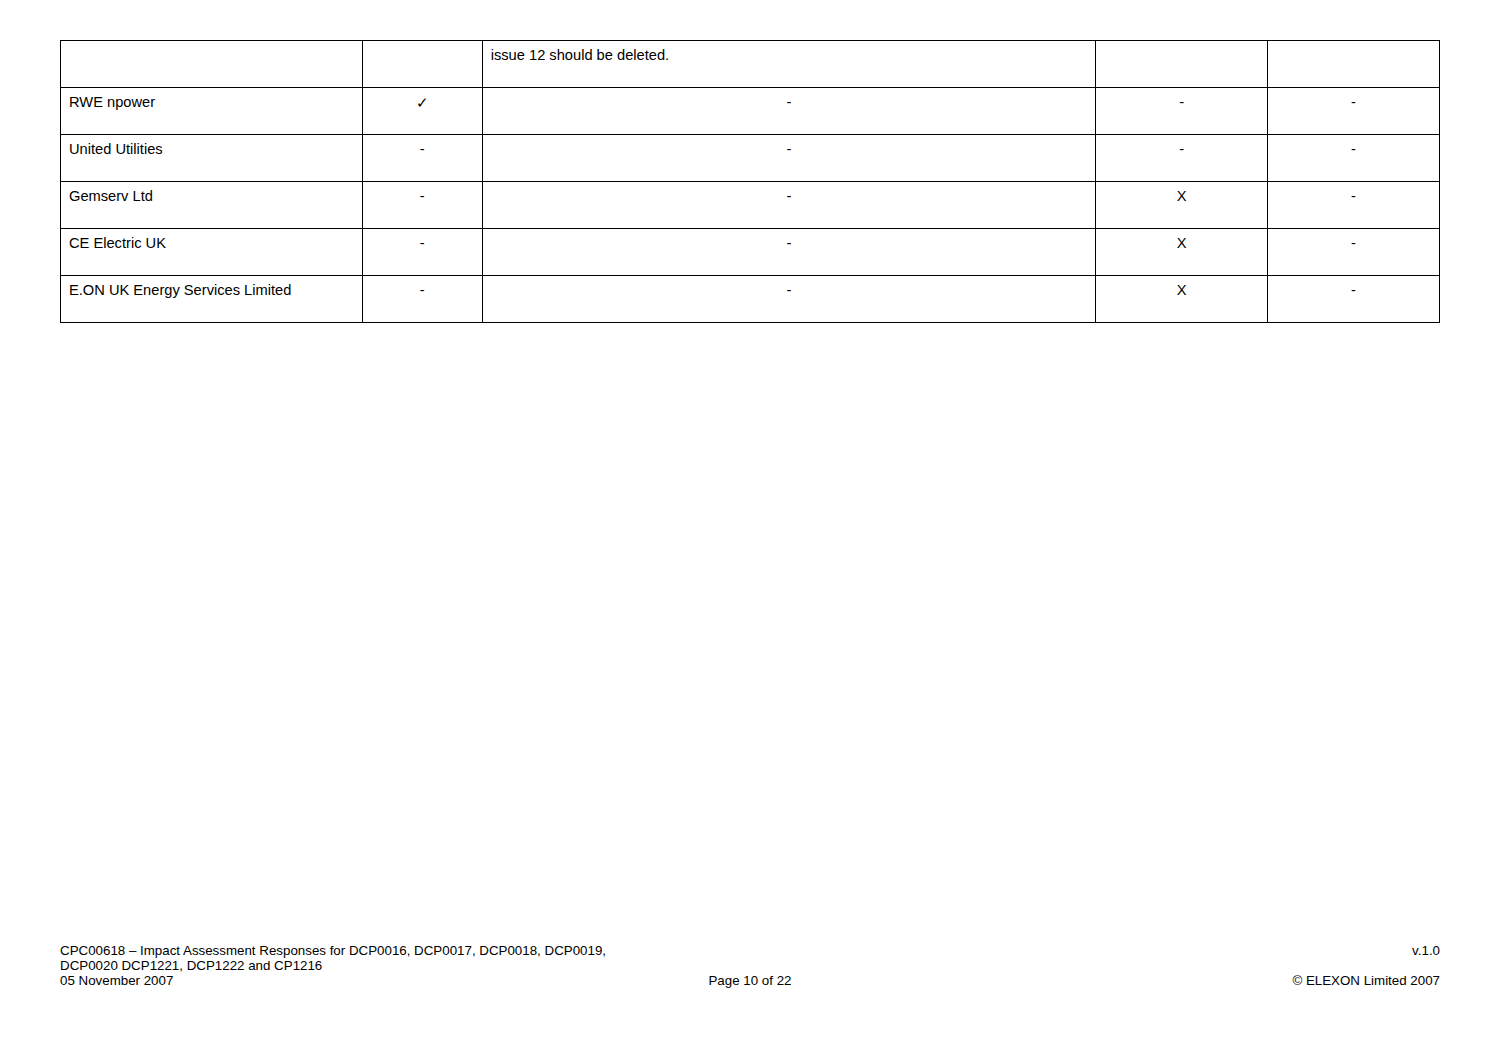| | | issue 12 should be deleted. | | |
| RWE npower | ✓ | - | - | - |
| United Utilities | - | - | - | - |
| Gemserv Ltd | - | - | X | - |
| CE Electric UK | - | - | X | - |
| E.ON UK Energy Services Limited | - | - | X | - |
| CPC00618 – Impact Assessment Responses for DCP0016, DCP0017, DCP0018, DCP0019, DCP0020 DCP1221, DCP1222 and CP1216 | | v.1.0 |
| 05 November 2007 | Page 10 of 22 | © ELEXON Limited 2007 |